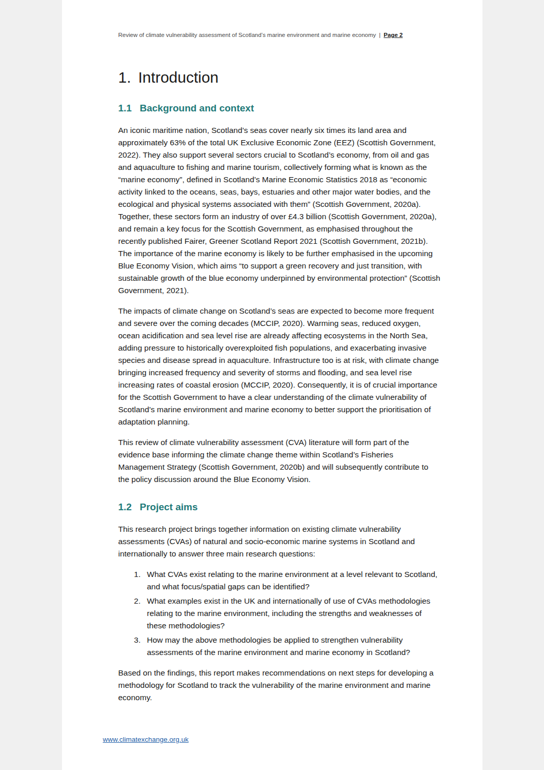Review of climate vulnerability assessment of Scotland’s marine environment and marine economy|Page 2
1. Introduction
1.1 Background and context
An iconic maritime nation, Scotland’s seas cover nearly six times its land area and approximately 63% of the total UK Exclusive Economic Zone (EEZ) (Scottish Government, 2022). They also support several sectors crucial to Scotland’s economy, from oil and gas and aquaculture to fishing and marine tourism, collectively forming what is known as the “marine economy”, defined in Scotland’s Marine Economic Statistics 2018 as “economic activity linked to the oceans, seas, bays, estuaries and other major water bodies, and the ecological and physical systems associated with them” (Scottish Government, 2020a). Together, these sectors form an industry of over £4.3 billion (Scottish Government, 2020a), and remain a key focus for the Scottish Government, as emphasised throughout the recently published Fairer, Greener Scotland Report 2021 (Scottish Government, 2021b). The importance of the marine economy is likely to be further emphasised in the upcoming Blue Economy Vision, which aims “to support a green recovery and just transition, with sustainable growth of the blue economy underpinned by environmental protection” (Scottish Government, 2021).
The impacts of climate change on Scotland’s seas are expected to become more frequent and severe over the coming decades (MCCIP, 2020). Warming seas, reduced oxygen, ocean acidification and sea level rise are already affecting ecosystems in the North Sea, adding pressure to historically overexploited fish populations, and exacerbating invasive species and disease spread in aquaculture. Infrastructure too is at risk, with climate change bringing increased frequency and severity of storms and flooding, and sea level rise increasing rates of coastal erosion (MCCIP, 2020). Consequently, it is of crucial importance for the Scottish Government to have a clear understanding of the climate vulnerability of Scotland’s marine environment and marine economy to better support the prioritisation of adaptation planning.
This review of climate vulnerability assessment (CVA) literature will form part of the evidence base informing the climate change theme within Scotland’s Fisheries Management Strategy (Scottish Government, 2020b) and will subsequently contribute to the policy discussion around the Blue Economy Vision.
1.2 Project aims
This research project brings together information on existing climate vulnerability assessments (CVAs) of natural and socio-economic marine systems in Scotland and internationally to answer three main research questions:
What CVAs exist relating to the marine environment at a level relevant to Scotland, and what focus/spatial gaps can be identified?
What examples exist in the UK and internationally of use of CVAs methodologies relating to the marine environment, including the strengths and weaknesses of these methodologies?
How may the above methodologies be applied to strengthen vulnerability assessments of the marine environment and marine economy in Scotland?
Based on the findings, this report makes recommendations on next steps for developing a methodology for Scotland to track the vulnerability of the marine environment and marine economy.
www.climatexchange.org.uk